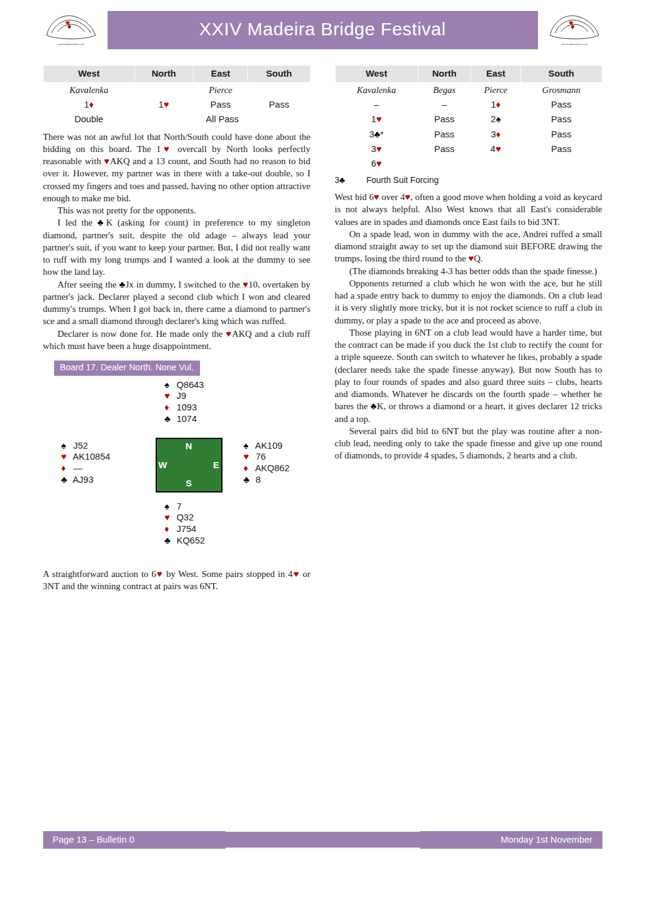www.bridgemadeira.com
XXIV Madeira Bridge Festival
www.bridgemadeira.com
| West | North | East | South |
| --- | --- | --- | --- |
| Kavalenka | | Pierce | |
| 1 ♦ | 1 ♥ | Pass | Pass |
| Double | All Pass |
There was not an awful lot that North/South could have done about the bidding on this board. The 1♥ overcall by North looks perfectly reasonable with ♥AKQ and a 13 count, and South had no reason to bid over it. However, my partner was in there with a take-out double, so I crossed my fingers and toes and passed, having no other option attractive enough to make me bid.
This was not pretty for the opponents.
I led the ♣K (asking for count) in preference to my singleton diamond, partner's suit, despite the old adage – always lead your partner's suit, if you want to keep your partner. But, I did not really want to ruff with my long trumps and I wanted a look at the dummy to see how the land lay.
After seeing the ♣Jx in dummy, I switched to the ♥10, overtaken by partner's jack. Declarer played a second club which I won and cleared dummy's trumps. When I got back in, there came a diamond to partner's sce and a small diamond through declarer's king which was ruffed.
Declarer is now done for. He made only the ♥AKQ and a club ruff which must have been a huge disappointment.
Board 17. Dealer North. None Vul.
♠ Q8643
♥ J9
♦ 1093
♣ 1074
♠ J52
♥ AK10854
♦ —
♣ AJ93
N W E S
♠ AK109
♥ 76
♦ AKQ862
♣ 8
♠ 7
♥ Q32
♦ J754
♣ KQ652
A straightforward auction to 6♥ by West. Some pairs stopped in 4♥ or 3NT and the winning contract at pairs was 6NT.
| West | North | East | South |
| --- | --- | --- | --- |
| Kavalenka | Begas | Pierce | Grosmann |
| – | – | 1 ♦ | Pass |
| 1 ♥ | Pass | 2 ♠ | Pass |
| 3 ♣ * | Pass | 3 ♦ | Pass |
| 3 ♥ | Pass | 4 ♥ | Pass |
| 6 ♥ | | | |
3♣ Fourth Suit Forcing
West bid 6♥ over 4♥, often a good move when holding a void as keycard is not always helpful. Also West knows that all East's considerable values are in spades and diamonds once East fails to bid 3NT.
On a spade lead, won in dummy with the ace, Andrei ruffed a small diamond straight away to set up the diamond suit BEFORE drawing the trumps, losing the third round to the ♥Q.
(The diamonds breaking 4-3 has better odds than the spade finesse.)
Opponents returned a club which he won with the ace, but he still had a spade entry back to dummy to enjoy the diamonds. On a club lead it is very slightly more tricky, but it is not rocket science to ruff a club in dummy, or play a spade to the ace and proceed as above.
Those playing in 6NT on a club lead would have a harder time, but the contract can be made if you duck the 1st club to rectify the count for a triple squeeze. South can switch to whatever he likes, probably a spade (declarer needs take the spade finesse anyway). But now South has to play to four rounds of spades and also guard three suits – clubs, hearts and diamonds. Whatever he discards on the fourth spade – whether he bares the ♣K, or throws a diamond or a heart, it gives declarer 12 tricks and a top.
Several pairs did bid to 6NT but the play was routine after a non-club lead, needing only to take the spade finesse and give up one round of diamonds, to provide 4 spades, 5 diamonds, 2 hearts and a club.
Page 13 – Bulletin 0
Monday 1st November